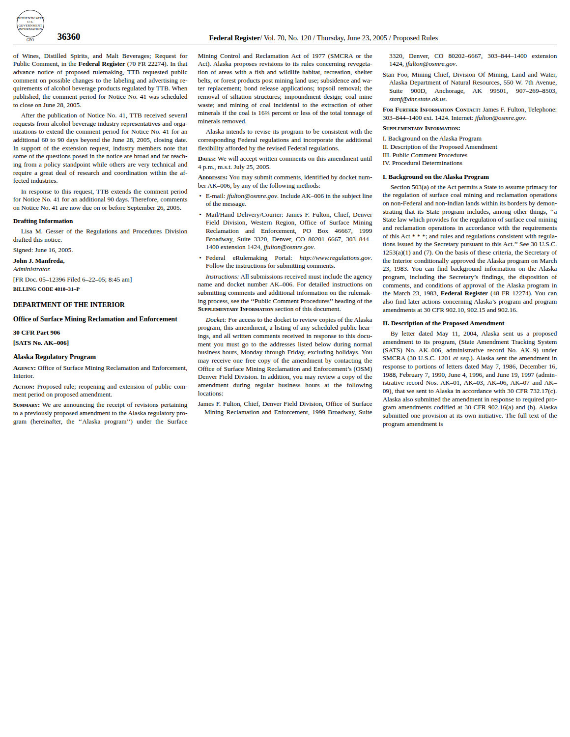Authenticated
U.S. Government
Information
GPO
36360
Federal Register/ Vol. 70, No. 120 / Thursday, June 23, 2005 / Proposed Rules
of Wines, Distilled Spirits, and Malt Beverages; Request for Public Comment, in the Federal Register (70 FR 22274). In that advance notice of proposed rulemaking, TTB requested public comment on possible changes to the labeling and advertising requirements of alcohol beverage products regulated by TTB. When published, the comment period for Notice No. 41 was scheduled to close on June 28, 2005.
After the publication of Notice No. 41, TTB received several requests from alcohol beverage industry representatives and organizations to extend the comment period for Notice No. 41 for an additional 60 to 90 days beyond the June 28, 2005, closing date. In support of the extension request, industry members note that some of the questions posed in the notice are broad and far reaching from a policy standpoint while others are very technical and require a great deal of research and coordination within the affected industries.
In response to this request, TTB extends the comment period for Notice No. 41 for an additional 90 days. Therefore, comments on Notice No. 41 are now due on or before September 26, 2005.
Drafting Information
Lisa M. Gesser of the Regulations and Procedures Division drafted this notice.
Signed: June 16, 2005.
John J. Manfreda,
Administrator.
[FR Doc. 05–12396 Filed 6–22–05; 8:45 am]
BILLING CODE 4810–31–P
DEPARTMENT OF THE INTERIOR
Office of Surface Mining Reclamation and Enforcement
30 CFR Part 906
[SATS No. AK–006]
Alaska Regulatory Program
Agency: Office of Surface Mining Reclamation and Enforcement, Interior.
Action: Proposed rule; reopening and extension of public comment period on proposed amendment.
Summary: We are announcing the receipt of revisions pertaining to a previously proposed amendment to the Alaska regulatory program (hereinafter, the ‘‘Alaska program’’) under the Surface Mining Control and Reclamation Act of 1977 (SMCRA or the Act). Alaska proposes revisions to its rules concerning revegetation of areas with a fish and wildlife habitat, recreation, shelter belts, or forest products post mining land use; subsidence and water replacement; bond release applications; topsoil removal; the removal of siltation structures; impoundment design; coal mine waste; and mining of coal incidental to the extraction of other minerals if the coal is 16⅔ percent or less of the total tonnage of minerals removed.
Alaska intends to revise its program to be consistent with the corresponding Federal regulations and incorporate the additional flexibility afforded by the revised Federal regulations.
Dates: We will accept written comments on this amendment until 4 p.m., m.s.t. July 25, 2005.
Addresses: You may submit comments, identified by docket number AK–006, by any of the following methods:
E-mail: jfulton@osmre.gov. Include AK–006 in the subject line of the message.
Mail/Hand Delivery/Courier: James F. Fulton, Chief, Denver Field Division, Western Region, Office of Surface Mining Reclamation and Enforcement, PO Box 46667, 1999 Broadway, Suite 3320, Denver, CO 80201–6667, 303–844–1400 extension 1424, jfulton@osmre.gov.
Federal eRulemaking Portal: http://www.regulations.gov. Follow the instructions for submitting comments.
Instructions: All submissions received must include the agency name and docket number AK–006. For detailed instructions on submitting comments and additional information on the rulemaking process, see the ‘‘Public Comment Procedures’’ heading of the Supplementary Information section of this document.
Docket: For access to the docket to review copies of the Alaska program, this amendment, a listing of any scheduled public hearings, and all written comments received in response to this document you must go to the addresses listed below during normal business hours, Monday through Friday, excluding holidays. You may receive one free copy of the amendment by contacting the Office of Surface Mining Reclamation and Enforcement’s (OSM) Denver Field Division. In addition, you may review a copy of the amendment during regular business hours at the following locations:
James F. Fulton, Chief, Denver Field Division, Office of Surface Mining Reclamation and Enforcement, 1999 Broadway, Suite 3320, Denver, CO 80202–6667, 303–844–1400 extension 1424, jfulton@osmre.gov.
Stan Foo, Mining Chief, Division Of Mining, Land and Water, Alaska Department of Natural Resources, 550 W. 7th Avenue, Suite 900D, Anchorage, AK 99501, 907–269–8503, stanf@dnr.state.ak.us.
For Further Information Contact: James F. Fulton, Telephone: 303–844–1400 ext. 1424. Internet: jfulton@osmre.gov.
Supplementary Information:
I. Background on the Alaska Program
II. Description of the Proposed Amendment
III. Public Comment Procedures
IV. Procedural Determinations
I. Background on the Alaska Program
Section 503(a) of the Act permits a State to assume primacy for the regulation of surface coal mining and reclamation operations on non-Federal and non-Indian lands within its borders by demonstrating that its State program includes, among other things, ‘‘a State law which provides for the regulation of surface coal mining and reclamation operations in accordance with the requirements of this Act * * *; and rules and regulations consistent with regulations issued by the Secretary pursuant to this Act.’’ See 30 U.S.C. 1253(a)(1) and (7). On the basis of these criteria, the Secretary of the Interior conditionally approved the Alaska program on March 23, 1983. You can find background information on the Alaska program, including the Secretary’s findings, the disposition of comments, and conditions of approval of the Alaska program in the March 23, 1983, Federal Register (48 FR 12274). You can also find later actions concerning Alaska’s program and program amendments at 30 CFR 902.10, 902.15 and 902.16.
II. Description of the Proposed Amendment
By letter dated May 11, 2004, Alaska sent us a proposed amendment to its program, (State Amendment Tracking System (SATS) No. AK–006, administrative record No. AK–9) under SMCRA (30 U.S.C. 1201 et seq.). Alaska sent the amendment in response to portions of letters dated May 7, 1986, December 16, 1988, February 7, 1990, June 4, 1996, and June 19, 1997 (administrative record Nos. AK–01, AK–03, AK–06, AK–07 and AK–09), that we sent to Alaska in accordance with 30 CFR 732.17(c). Alaska also submitted the amendment in response to required program amendments codified at 30 CFR 902.16(a) and (b). Alaska submitted one provision at its own initiative. The full text of the program amendment is